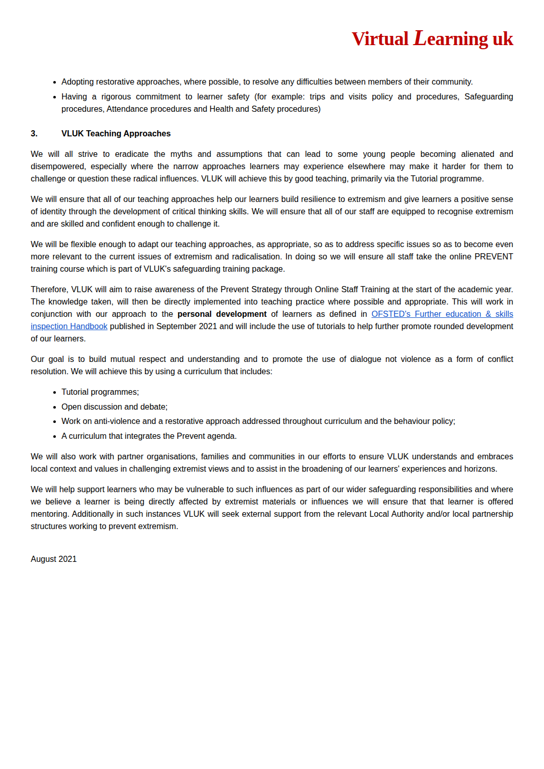Virtual Learning uk
Adopting restorative approaches, where possible, to resolve any difficulties between members of their community.
Having a rigorous commitment to learner safety (for example: trips and visits policy and procedures, Safeguarding procedures, Attendance procedures and Health and Safety procedures)
3. VLUK Teaching Approaches
We will all strive to eradicate the myths and assumptions that can lead to some young people becoming alienated and disempowered, especially where the narrow approaches learners may experience elsewhere may make it harder for them to challenge or question these radical influences. VLUK will achieve this by good teaching, primarily via the Tutorial programme.
We will ensure that all of our teaching approaches help our learners build resilience to extremism and give learners a positive sense of identity through the development of critical thinking skills. We will ensure that all of our staff are equipped to recognise extremism and are skilled and confident enough to challenge it.
We will be flexible enough to adapt our teaching approaches, as appropriate, so as to address specific issues so as to become even more relevant to the current issues of extremism and radicalisation. In doing so we will ensure all staff take the online PREVENT training course which is part of VLUK's safeguarding training package.
Therefore, VLUK will aim to raise awareness of the Prevent Strategy through Online Staff Training at the start of the academic year. The knowledge taken, will then be directly implemented into teaching practice where possible and appropriate. This will work in conjunction with our approach to the personal development of learners as defined in OFSTED's Further education & skills inspection Handbook published in September 2021 and will include the use of tutorials to help further promote rounded development of our learners.
Our goal is to build mutual respect and understanding and to promote the use of dialogue not violence as a form of conflict resolution. We will achieve this by using a curriculum that includes:
Tutorial programmes;
Open discussion and debate;
Work on anti-violence and a restorative approach addressed throughout curriculum and the behaviour policy;
A curriculum that integrates the Prevent agenda.
We will also work with partner organisations, families and communities in our efforts to ensure VLUK understands and embraces local context and values in challenging extremist views and to assist in the broadening of our learners' experiences and horizons.
We will help support learners who may be vulnerable to such influences as part of our wider safeguarding responsibilities and where we believe a learner is being directly affected by extremist materials or influences we will ensure that that learner is offered mentoring. Additionally in such instances VLUK will seek external support from the relevant Local Authority and/or local partnership structures working to prevent extremism.
August 2021